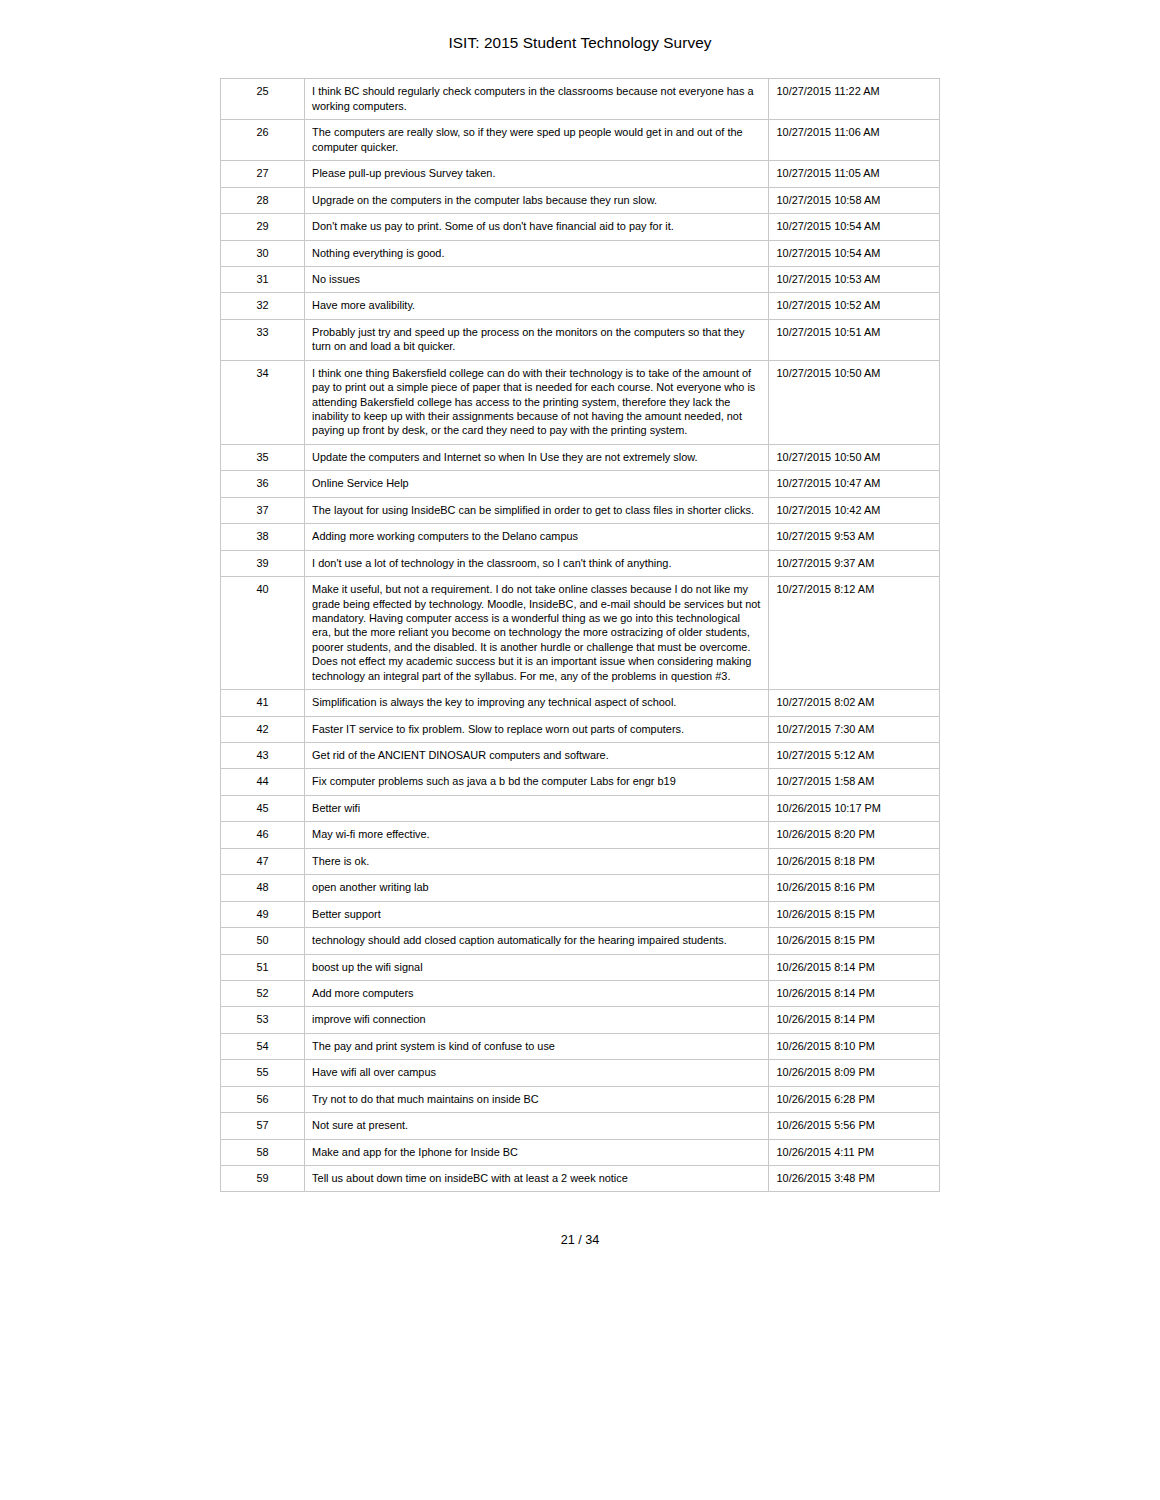ISIT: 2015 Student Technology Survey
| 25 | I think BC should regularly check computers in the classrooms because not everyone has a working computers. | 10/27/2015 11:22 AM |
| 26 | The computers are really slow, so if they were sped up people would get in and out of the computer quicker. | 10/27/2015 11:06 AM |
| 27 | Please pull-up previous Survey taken. | 10/27/2015 11:05 AM |
| 28 | Upgrade on the computers in the computer labs because they run slow. | 10/27/2015 10:58 AM |
| 29 | Don't make us pay to print. Some of us don't have financial aid to pay for it. | 10/27/2015 10:54 AM |
| 30 | Nothing everything is good. | 10/27/2015 10:54 AM |
| 31 | No issues | 10/27/2015 10:53 AM |
| 32 | Have more avalibility. | 10/27/2015 10:52 AM |
| 33 | Probably just try and speed up the process on the monitors on the computers so that they turn on and load a bit quicker. | 10/27/2015 10:51 AM |
| 34 | I think one thing Bakersfield college can do with their technology is to take of the amount of pay to print out a simple piece of paper that is needed for each course. Not everyone who is attending Bakersfield college has access to the printing system, therefore they lack the inability to keep up with their assignments because of not having the amount needed, not paying up front by desk, or the card they need to pay with the printing system. | 10/27/2015 10:50 AM |
| 35 | Update the computers and Internet so when In Use they are not extremely slow. | 10/27/2015 10:50 AM |
| 36 | Online Service Help | 10/27/2015 10:47 AM |
| 37 | The layout for using InsideBC can be simplified in order to get to class files in shorter clicks. | 10/27/2015 10:42 AM |
| 38 | Adding more working computers to the Delano campus | 10/27/2015 9:53 AM |
| 39 | I don't use a lot of technology in the classroom, so I can't think of anything. | 10/27/2015 9:37 AM |
| 40 | Make it useful, but not a requirement. I do not take online classes because I do not like my grade being effected by technology. Moodle, InsideBC, and e-mail should be services but not mandatory. Having computer access is a wonderful thing as we go into this technological era, but the more reliant you become on technology the more ostracizing of older students, poorer students, and the disabled. It is another hurdle or challenge that must be overcome. Does not effect my academic success but it is an important issue when considering making technology an integral part of the syllabus. For me, any of the problems in question #3. | 10/27/2015 8:12 AM |
| 41 | Simplification is always the key to improving any technical aspect of school. | 10/27/2015 8:02 AM |
| 42 | Faster IT service to fix problem. Slow to replace worn out parts of computers. | 10/27/2015 7:30 AM |
| 43 | Get rid of the ANCIENT DINOSAUR computers and software. | 10/27/2015 5:12 AM |
| 44 | Fix computer problems such as java a b bd the computer Labs for engr b19 | 10/27/2015 1:58 AM |
| 45 | Better wifi | 10/26/2015 10:17 PM |
| 46 | May wi-fi more effective. | 10/26/2015 8:20 PM |
| 47 | There is ok. | 10/26/2015 8:18 PM |
| 48 | open another writing lab | 10/26/2015 8:16 PM |
| 49 | Better support | 10/26/2015 8:15 PM |
| 50 | technology should add closed caption automatically for the hearing impaired students. | 10/26/2015 8:15 PM |
| 51 | boost up the wifi signal | 10/26/2015 8:14 PM |
| 52 | Add more computers | 10/26/2015 8:14 PM |
| 53 | improve wifi connection | 10/26/2015 8:14 PM |
| 54 | The pay and print system is kind of confuse to use | 10/26/2015 8:10 PM |
| 55 | Have wifi all over campus | 10/26/2015 8:09 PM |
| 56 | Try not to do that much maintains on inside BC | 10/26/2015 6:28 PM |
| 57 | Not sure at present. | 10/26/2015 5:56 PM |
| 58 | Make and app for the Iphone for Inside BC | 10/26/2015 4:11 PM |
| 59 | Tell us about down time on insideBC with at least a 2 week notice | 10/26/2015 3:48 PM |
21 / 34